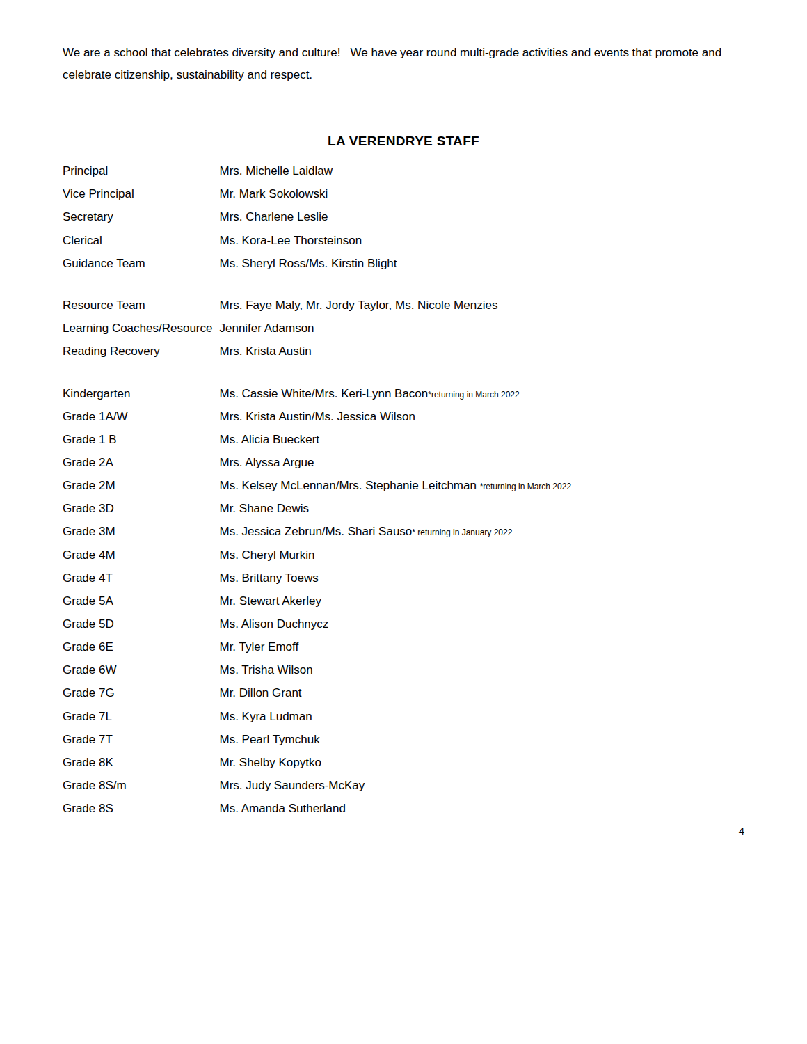We are a school that celebrates diversity and culture! We have year round multi-grade activities and events that promote and celebrate citizenship, sustainability and respect.
LA VERENDRYE STAFF
| Principal | Mrs. Michelle Laidlaw |
| Vice Principal | Mr. Mark Sokolowski |
| Secretary | Mrs. Charlene Leslie |
| Clerical | Ms. Kora-Lee Thorsteinson |
| Guidance Team | Ms. Sheryl Ross/Ms. Kirstin Blight |
| Resource Team | Mrs. Faye Maly, Mr. Jordy Taylor, Ms. Nicole Menzies |
| Learning Coaches/Resource | Jennifer Adamson |
| Reading Recovery | Mrs. Krista Austin |
| Kindergarten | Ms. Cassie White/Mrs. Keri-Lynn Bacon *returning in March 2022 |
| Grade 1A/W | Mrs. Krista Austin/Ms. Jessica Wilson |
| Grade 1 B | Ms. Alicia Bueckert |
| Grade 2A | Mrs. Alyssa Argue |
| Grade 2M | Ms. Kelsey McLennan/Mrs. Stephanie Leitchman *returning in March 2022 |
| Grade 3D | Mr. Shane Dewis |
| Grade 3M | Ms. Jessica Zebrun/Ms. Shari Sauso * returning in January 2022 |
| Grade 4M | Ms. Cheryl Murkin |
| Grade 4T | Ms. Brittany Toews |
| Grade 5A | Mr. Stewart Akerley |
| Grade 5D | Ms. Alison Duchnycz |
| Grade 6E | Mr. Tyler Emoff |
| Grade 6W | Ms. Trisha Wilson |
| Grade 7G | Mr. Dillon Grant |
| Grade 7L | Ms. Kyra Ludman |
| Grade 7T | Ms. Pearl Tymchuk |
| Grade 8K | Mr. Shelby Kopytko |
| Grade 8S/m | Mrs. Judy Saunders-McKay |
| Grade 8S | Ms. Amanda Sutherland |
4